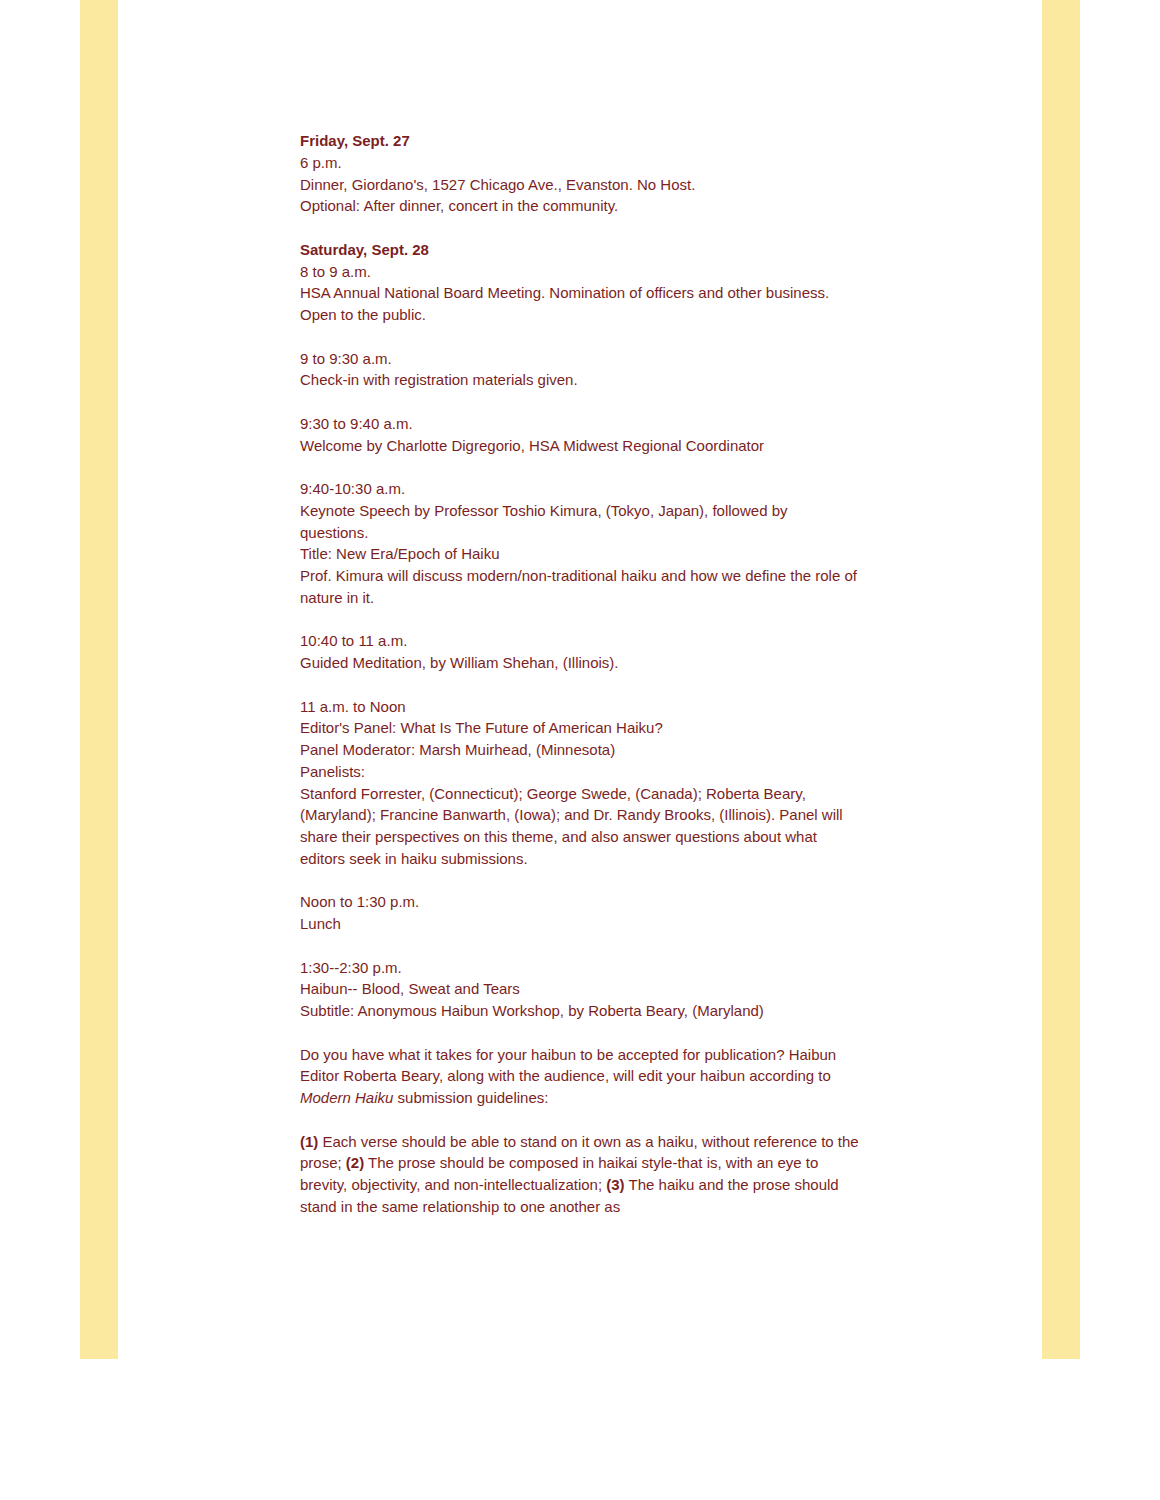Friday, Sept. 27
6 p.m.
Dinner, Giordano's, 1527 Chicago Ave., Evanston. No Host.
Optional: After dinner, concert in the community.
Saturday, Sept. 28
8 to 9 a.m.
HSA Annual National Board Meeting. Nomination of officers and other business.
Open to the public.
9 to 9:30 a.m.
Check-in with registration materials given.
9:30 to 9:40 a.m.
Welcome by Charlotte Digregorio, HSA Midwest Regional Coordinator
9:40-10:30 a.m.
Keynote Speech by Professor Toshio Kimura, (Tokyo, Japan), followed by questions.
Title: New Era/Epoch of Haiku
Prof. Kimura will discuss modern/non-traditional haiku and how we define the role of nature in it.
10:40 to 11 a.m.
Guided Meditation, by William Shehan, (Illinois).
11 a.m. to Noon
Editor's Panel: What Is The Future of American Haiku?
Panel Moderator: Marsh Muirhead, (Minnesota)
Panelists:
Stanford Forrester, (Connecticut); George Swede, (Canada); Roberta Beary, (Maryland); Francine Banwarth, (Iowa); and Dr. Randy Brooks, (Illinois). Panel will share their perspectives on this theme, and also answer questions about what editors seek in haiku submissions.
Noon to 1:30 p.m.
Lunch
1:30--2:30 p.m.
Haibun-- Blood, Sweat and Tears
Subtitle: Anonymous Haibun Workshop, by Roberta Beary, (Maryland)
Do you have what it takes for your haibun to be accepted for publication? Haibun Editor Roberta Beary, along with the audience, will edit your haibun according to Modern Haiku submission guidelines:
(1) Each verse should be able to stand on it own as a haiku, without reference to the prose; (2) The prose should be composed in haikai style-that is, with an eye to brevity, objectivity, and non-intellectualization; (3) The haiku and the prose should stand in the same relationship to one another as